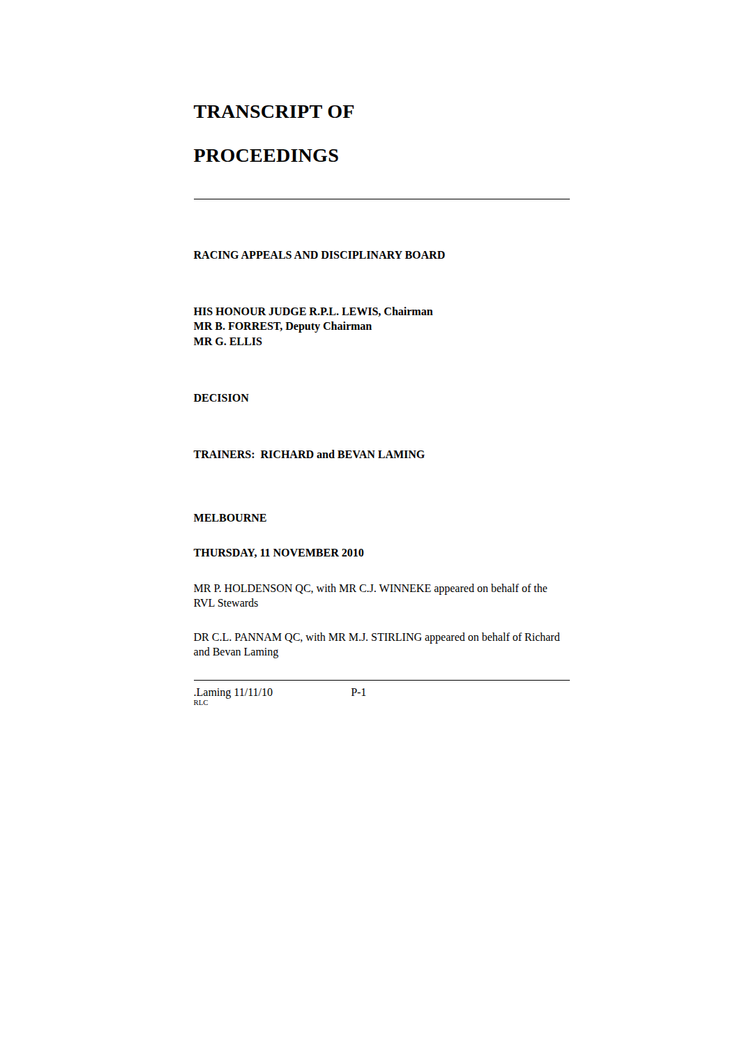TRANSCRIPT OFPROCEEDINGS
RACING APPEALS AND DISCIPLINARY BOARD
HIS HONOUR JUDGE R.P.L. LEWIS, Chairman
MR B. FORREST, Deputy Chairman
MR G. ELLIS
DECISION
TRAINERS: RICHARD and BEVAN LAMING
MELBOURNE
THURSDAY, 11 NOVEMBER 2010
MR P. HOLDENSON QC, with MR C.J. WINNEKE appeared on behalf of the RVL Stewards
DR C.L. PANNAM QC, with MR M.J. STIRLING appeared on behalf of Richard and Bevan Laming
.Laming 11/11/10 P-1 RLC